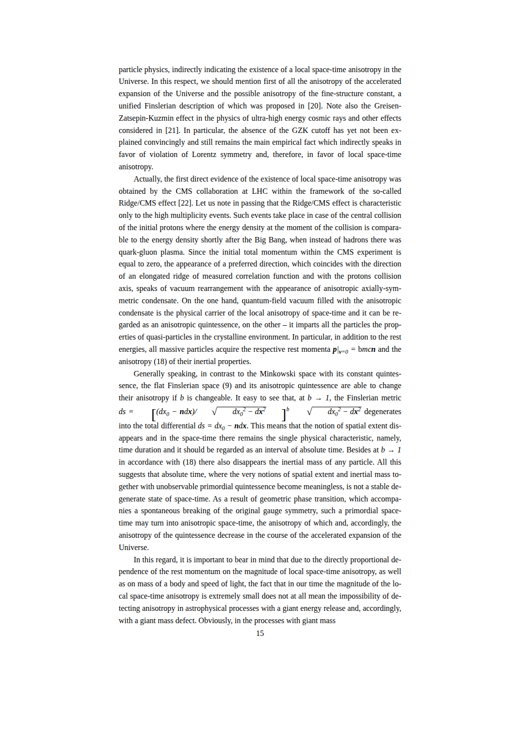particle physics, indirectly indicating the existence of a local space-time anisotropy in the Universe. In this respect, we should mention first of all the anisotropy of the accelerated expansion of the Universe and the possible anisotropy of the fine-structure constant, a unified Finslerian description of which was proposed in [20]. Note also the Greisen-Zatsepin-Kuzmin effect in the physics of ultra-high energy cosmic rays and other effects considered in [21]. In particular, the absence of the GZK cutoff has yet not been explained convincingly and still remains the main empirical fact which indirectly speaks in favor of violation of Lorentz symmetry and, therefore, in favor of local space-time anisotropy.
Actually, the first direct evidence of the existence of local space-time anisotropy was obtained by the CMS collaboration at LHC within the framework of the so-called Ridge/CMS effect [22]. Let us note in passing that the Ridge/CMS effect is characteristic only to the high multiplicity events. Such events take place in case of the central collision of the initial protons where the energy density at the moment of the collision is comparable to the energy density shortly after the Big Bang, when instead of hadrons there was quark-gluon plasma. Since the initial total momentum within the CMS experiment is equal to zero, the appearance of a preferred direction, which coincides with the direction of an elongated ridge of measured correlation function and with the protons collision axis, speaks of vacuum rearrangement with the appearance of anisotropic axially-symmetric condensate. On the one hand, quantum-field vacuum filled with the anisotropic condensate is the physical carrier of the local anisotropy of space-time and it can be regarded as an anisotropic quintessence, on the other – it imparts all the particles the properties of quasi-particles in the crystalline environment. In particular, in addition to the rest energies, all massive particles acquire the respective rest momenta p|v=0 = bmcn and the anisotropy (18) of their inertial properties.
Generally speaking, in contrast to the Minkowski space with its constant quintessence, the flat Finslerian space (9) and its anisotropic quintessence are able to change their anisotropy if b is changeable. It easy to see that, at b → 1, the Finslerian metric ds = [(dx0 − ndx)/√dx02 − dx2]b √dx02 − dx2 degenerates into the total differential ds = dx0 − ndx. This means that the notion of spatial extent disappears and in the space-time there remains the single physical characteristic, namely, time duration and it should be regarded as an interval of absolute time. Besides at b → 1 in accordance with (18) there also disappears the inertial mass of any particle. All this suggests that absolute time, where the very notions of spatial extent and inertial mass together with unobservable primordial quintessence become meaningless, is not a stable degenerate state of space-time. As a result of geometric phase transition, which accompanies a spontaneous breaking of the original gauge symmetry, such a primordial space-time may turn into anisotropic space-time, the anisotropy of which and, accordingly, the anisotropy of the quintessence decrease in the course of the accelerated expansion of the Universe.
In this regard, it is important to bear in mind that due to the directly proportional dependence of the rest momentum on the magnitude of local space-time anisotropy, as well as on mass of a body and speed of light, the fact that in our time the magnitude of the local space-time anisotropy is extremely small does not at all mean the impossibility of detecting anisotropy in astrophysical processes with a giant energy release and, accordingly, with a giant mass defect. Obviously, in the processes with giant mass
15